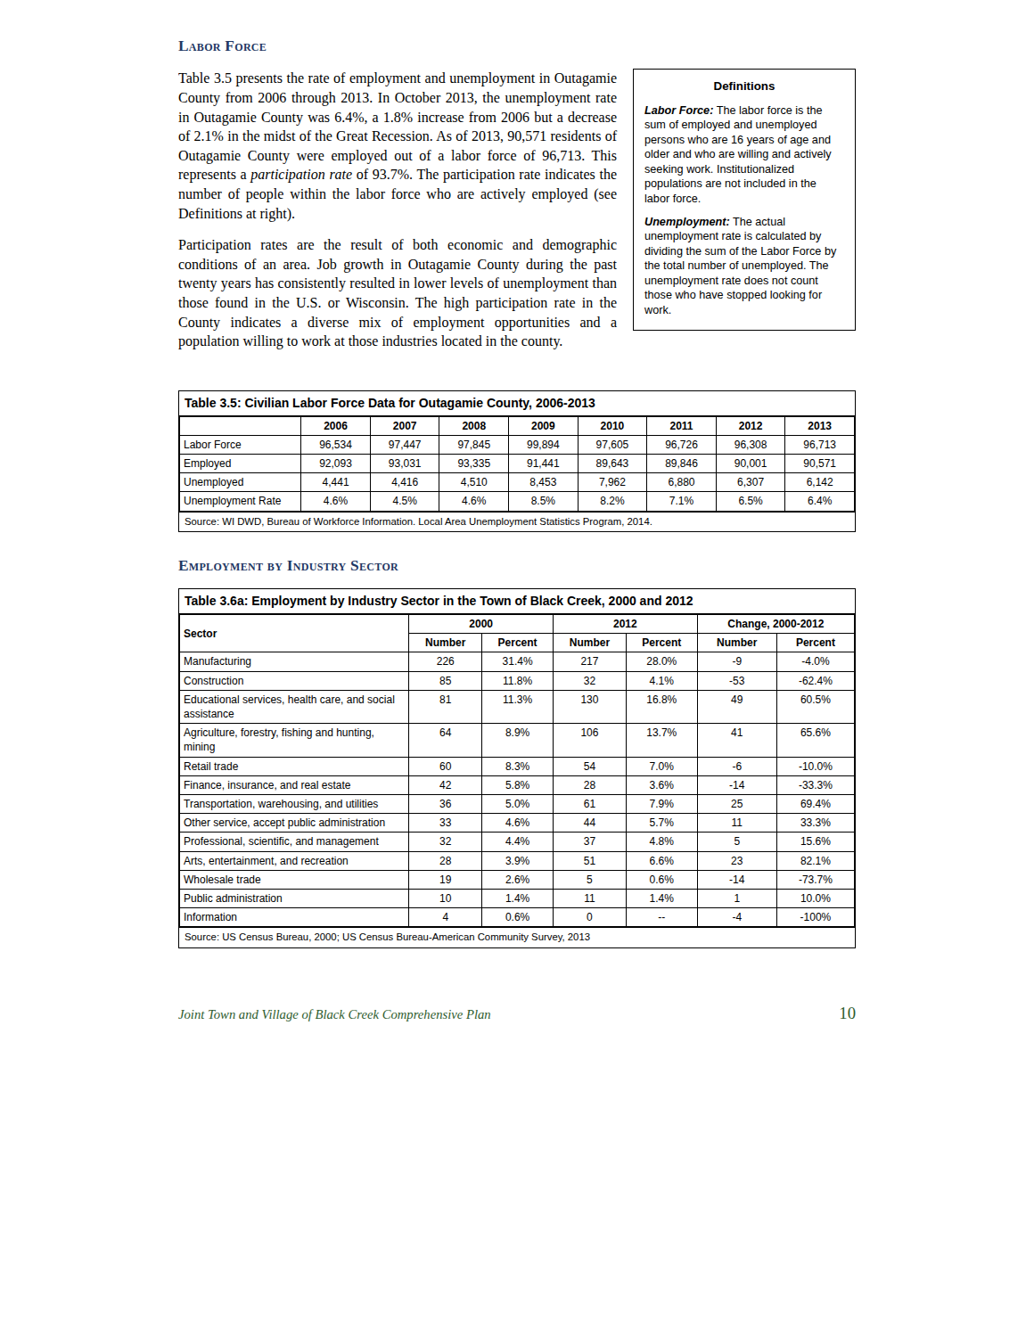Labor Force
Definitions
Labor Force: The labor force is the sum of employed and unemployed persons who are 16 years of age and older and who are willing and actively seeking work. Institutionalized populations are not included in the labor force.
Unemployment: The actual unemployment rate is calculated by dividing the sum of the Labor Force by the total number of unemployed. The unemployment rate does not count those who have stopped looking for work.
Table 3.5 presents the rate of employment and unemployment in Outagamie County from 2006 through 2013. In October 2013, the unemployment rate in Outagamie County was 6.4%, a 1.8% increase from 2006 but a decrease of 2.1% in the midst of the Great Recession. As of 2013, 90,571 residents of Outagamie County were employed out of a labor force of 96,713. This represents a participation rate of 93.7%. The participation rate indicates the number of people within the labor force who are actively employed (see Definitions at right).
Participation rates are the result of both economic and demographic conditions of an area. Job growth in Outagamie County during the past twenty years has consistently resulted in lower levels of unemployment than those found in the U.S. or Wisconsin. The high participation rate in the County indicates a diverse mix of employment opportunities and a population willing to work at those industries located in the county.
Table 3.5: Civilian Labor Force Data for Outagamie County, 2006-2013
| | 2006 | 2007 | 2008 | 2009 | 2010 | 2011 | 2012 | 2013 |
| --- | --- | --- | --- | --- | --- | --- | --- | --- |
| Labor Force | 96,534 | 97,447 | 97,845 | 99,894 | 97,605 | 96,726 | 96,308 | 96,713 |
| Employed | 92,093 | 93,031 | 93,335 | 91,441 | 89,643 | 89,846 | 90,001 | 90,571 |
| Unemployed | 4,441 | 4,416 | 4,510 | 8,453 | 7,962 | 6,880 | 6,307 | 6,142 |
| Unemployment Rate | 4.6% | 4.5% | 4.6% | 8.5% | 8.2% | 7.1% | 6.5% | 6.4% |
Source: WI DWD, Bureau of Workforce Information. Local Area Unemployment Statistics Program, 2014.
Employment by Industry Sector
Table 3.6a: Employment by Industry Sector in the Town of Black Creek, 2000 and 2012
| Sector | 2000 | 2012 | Change, 2000-2012 |
| --- | --- | --- | --- |
| Number | Percent | Number | Percent | Number | Percent |
| Manufacturing | 226 | 31.4% | 217 | 28.0% | -9 | -4.0% |
| Construction | 85 | 11.8% | 32 | 4.1% | -53 | -62.4% |
| Educational services, health care, and social assistance | 81 | 11.3% | 130 | 16.8% | 49 | 60.5% |
| Agriculture, forestry, fishing and hunting, mining | 64 | 8.9% | 106 | 13.7% | 41 | 65.6% |
| Retail trade | 60 | 8.3% | 54 | 7.0% | -6 | -10.0% |
| Finance, insurance, and real estate | 42 | 5.8% | 28 | 3.6% | -14 | -33.3% |
| Transportation, warehousing, and utilities | 36 | 5.0% | 61 | 7.9% | 25 | 69.4% |
| Other service, accept public administration | 33 | 4.6% | 44 | 5.7% | 11 | 33.3% |
| Professional, scientific, and management | 32 | 4.4% | 37 | 4.8% | 5 | 15.6% |
| Arts, entertainment, and recreation | 28 | 3.9% | 51 | 6.6% | 23 | 82.1% |
| Wholesale trade | 19 | 2.6% | 5 | 0.6% | -14 | -73.7% |
| Public administration | 10 | 1.4% | 11 | 1.4% | 1 | 10.0% |
| Information | 4 | 0.6% | 0 | -- | -4 | -100% |
Source: US Census Bureau, 2000; US Census Bureau-American Community Survey, 2013
Joint Town and Village of Black Creek Comprehensive Plan
10